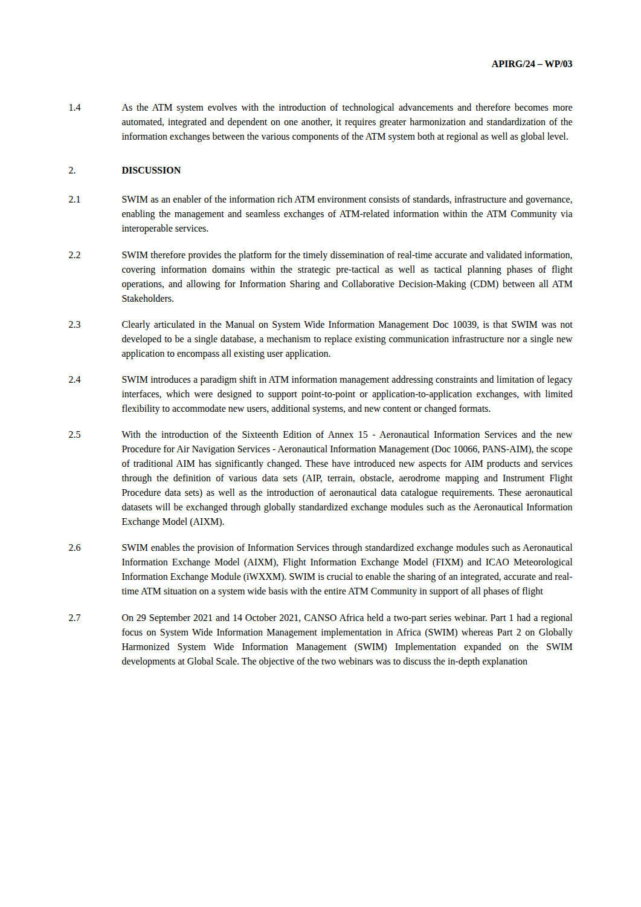APIRG/24 – WP/03
1.4
As the ATM system evolves with the introduction of technological advancements and therefore becomes more automated, integrated and dependent on one another, it requires greater harmonization and standardization of the information exchanges between the various components of the ATM system both at regional as well as global level.
2.
DISCUSSION
2.1
SWIM as an enabler of the information rich ATM environment consists of standards, infrastructure and governance, enabling the management and seamless exchanges of ATM-related information within the ATM Community via interoperable services.
2.2
SWIM therefore provides the platform for the timely dissemination of real-time accurate and validated information, covering information domains within the strategic pre-tactical as well as tactical planning phases of flight operations, and allowing for Information Sharing and Collaborative Decision-Making (CDM) between all ATM Stakeholders.
2.3
Clearly articulated in the Manual on System Wide Information Management Doc 10039, is that SWIM was not developed to be a single database, a mechanism to replace existing communication infrastructure nor a single new application to encompass all existing user application.
2.4
SWIM introduces a paradigm shift in ATM information management addressing constraints and limitation of legacy interfaces, which were designed to support point-to-point or application-to-application exchanges, with limited flexibility to accommodate new users, additional systems, and new content or changed formats.
2.5
With the introduction of the Sixteenth Edition of Annex 15 - Aeronautical Information Services and the new Procedure for Air Navigation Services - Aeronautical Information Management (Doc 10066, PANS-AIM), the scope of traditional AIM has significantly changed. These have introduced new aspects for AIM products and services through the definition of various data sets (AIP, terrain, obstacle, aerodrome mapping and Instrument Flight Procedure data sets) as well as the introduction of aeronautical data catalogue requirements. These aeronautical datasets will be exchanged through globally standardized exchange modules such as the Aeronautical Information Exchange Model (AIXM).
2.6
SWIM enables the provision of Information Services through standardized exchange modules such as Aeronautical Information Exchange Model (AIXM), Flight Information Exchange Model (FIXM) and ICAO Meteorological Information Exchange Module (iWXXM). SWIM is crucial to enable the sharing of an integrated, accurate and real-time ATM situation on a system wide basis with the entire ATM Community in support of all phases of flight
2.7
On 29 September 2021 and 14 October 2021, CANSO Africa held a two-part series webinar. Part 1 had a regional focus on System Wide Information Management implementation in Africa (SWIM) whereas Part 2 on Globally Harmonized System Wide Information Management (SWIM) Implementation expanded on the SWIM developments at Global Scale. The objective of the two webinars was to discuss the in-depth explanation